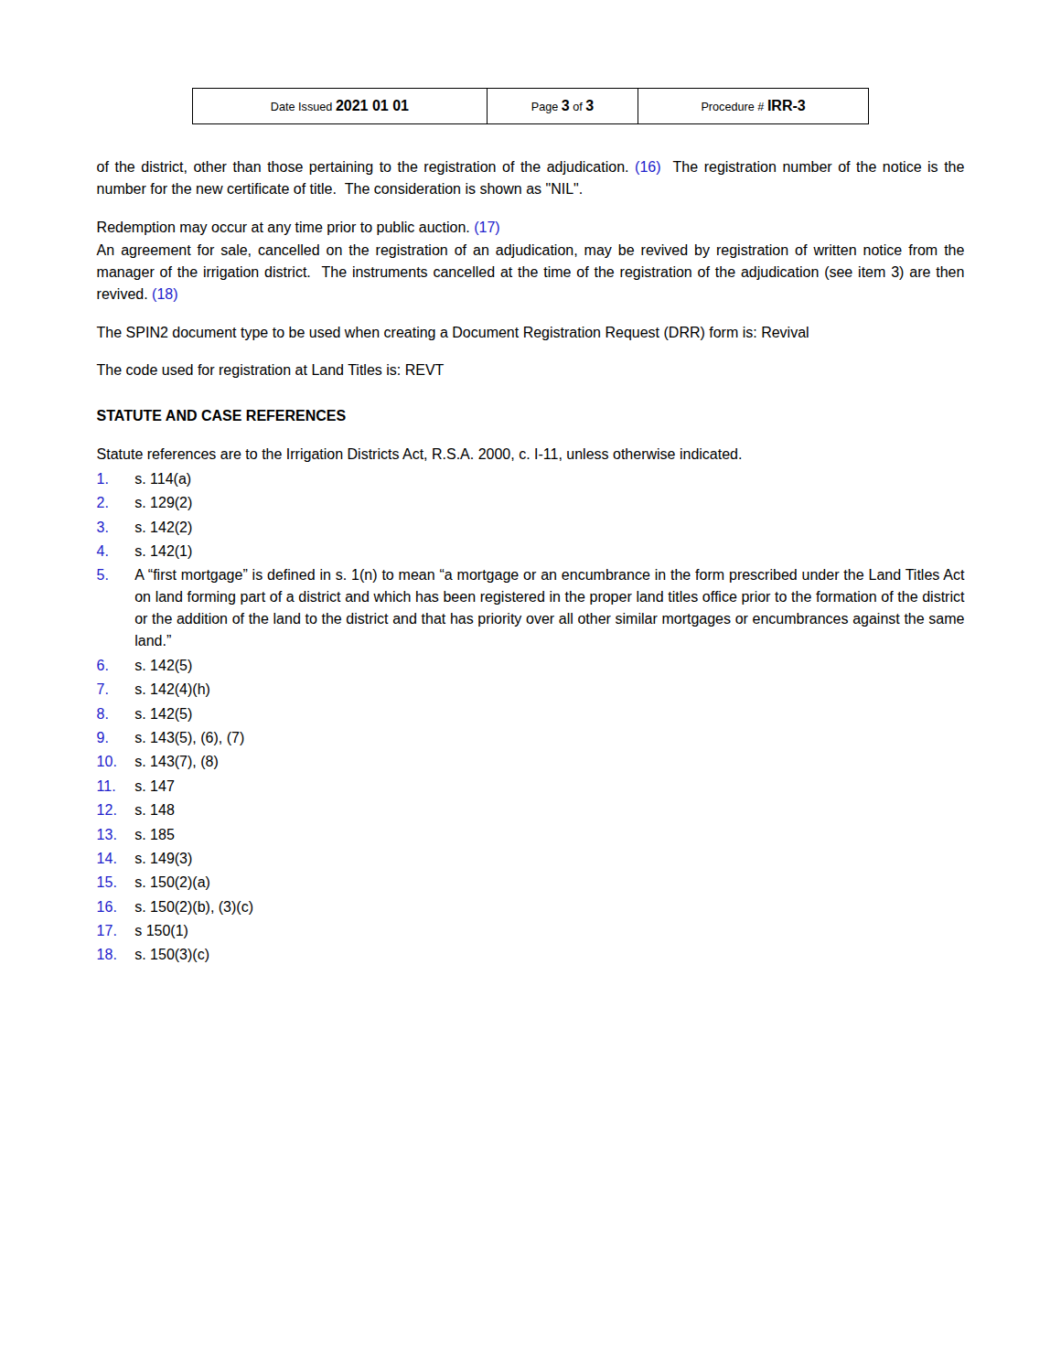| Date Issued 2021 01 01 | Page 3 of 3 | Procedure # IRR-3 |
of the district, other than those pertaining to the registration of the adjudication. (16) The registration number of the notice is the number for the new certificate of title. The consideration is shown as "NIL".
Redemption may occur at any time prior to public auction. (17)
An agreement for sale, cancelled on the registration of an adjudication, may be revived by registration of written notice from the manager of the irrigation district. The instruments cancelled at the time of the registration of the adjudication (see item 3) are then revived. (18)
The SPIN2 document type to be used when creating a Document Registration Request (DRR) form is: Revival
The code used for registration at Land Titles is: REVT
STATUTE AND CASE REFERENCES
Statute references are to the Irrigation Districts Act, R.S.A. 2000, c. I-11, unless otherwise indicated.
1. s. 114(a)
2. s. 129(2)
3. s. 142(2)
4. s. 142(1)
5. A “first mortgage” is defined in s. 1(n) to mean “a mortgage or an encumbrance in the form prescribed under the Land Titles Act on land forming part of a district and which has been registered in the proper land titles office prior to the formation of the district or the addition of the land to the district and that has priority over all other similar mortgages or encumbrances against the same land.”
6. s. 142(5)
7. s. 142(4)(h)
8. s. 142(5)
9. s. 143(5), (6), (7)
10. s. 143(7), (8)
11. s. 147
12. s. 148
13. s. 185
14. s. 149(3)
15. s. 150(2)(a)
16. s. 150(2)(b), (3)(c)
17. s 150(1)
18. s. 150(3)(c)